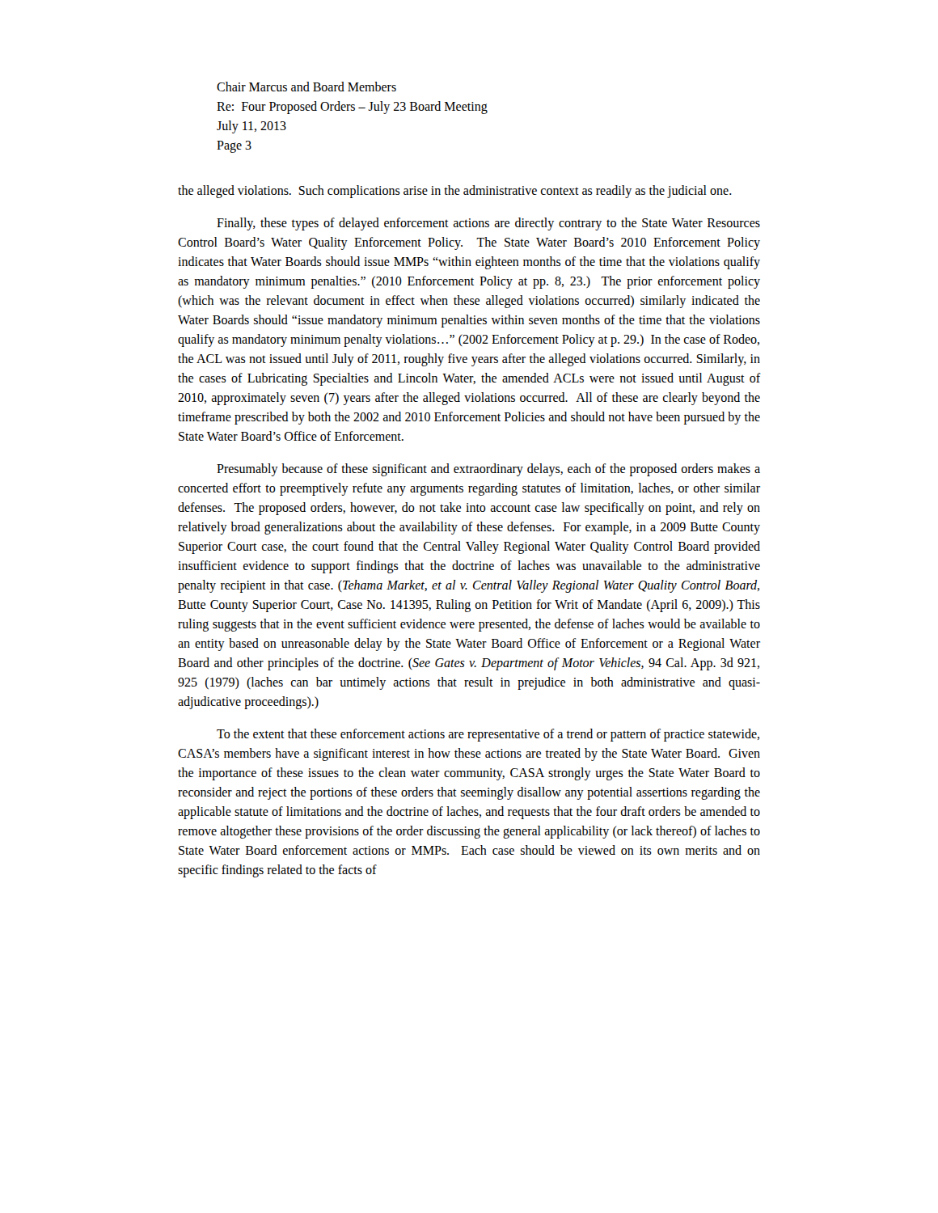Chair Marcus and Board Members
Re: Four Proposed Orders – July 23 Board Meeting
July 11, 2013
Page 3
the alleged violations. Such complications arise in the administrative context as readily as the judicial one.
Finally, these types of delayed enforcement actions are directly contrary to the State Water Resources Control Board’s Water Quality Enforcement Policy. The State Water Board’s 2010 Enforcement Policy indicates that Water Boards should issue MMPs “within eighteen months of the time that the violations qualify as mandatory minimum penalties.” (2010 Enforcement Policy at pp. 8, 23.) The prior enforcement policy (which was the relevant document in effect when these alleged violations occurred) similarly indicated the Water Boards should “issue mandatory minimum penalties within seven months of the time that the violations qualify as mandatory minimum penalty violations…” (2002 Enforcement Policy at p. 29.) In the case of Rodeo, the ACL was not issued until July of 2011, roughly five years after the alleged violations occurred. Similarly, in the cases of Lubricating Specialties and Lincoln Water, the amended ACLs were not issued until August of 2010, approximately seven (7) years after the alleged violations occurred. All of these are clearly beyond the timeframe prescribed by both the 2002 and 2010 Enforcement Policies and should not have been pursued by the State Water Board’s Office of Enforcement.
Presumably because of these significant and extraordinary delays, each of the proposed orders makes a concerted effort to preemptively refute any arguments regarding statutes of limitation, laches, or other similar defenses. The proposed orders, however, do not take into account case law specifically on point, and rely on relatively broad generalizations about the availability of these defenses. For example, in a 2009 Butte County Superior Court case, the court found that the Central Valley Regional Water Quality Control Board provided insufficient evidence to support findings that the doctrine of laches was unavailable to the administrative penalty recipient in that case. (Tehama Market, et al v. Central Valley Regional Water Quality Control Board, Butte County Superior Court, Case No. 141395, Ruling on Petition for Writ of Mandate (April 6, 2009).) This ruling suggests that in the event sufficient evidence were presented, the defense of laches would be available to an entity based on unreasonable delay by the State Water Board Office of Enforcement or a Regional Water Board and other principles of the doctrine. (See Gates v. Department of Motor Vehicles, 94 Cal. App. 3d 921, 925 (1979) (laches can bar untimely actions that result in prejudice in both administrative and quasi-adjudicative proceedings).)
To the extent that these enforcement actions are representative of a trend or pattern of practice statewide, CASA’s members have a significant interest in how these actions are treated by the State Water Board. Given the importance of these issues to the clean water community, CASA strongly urges the State Water Board to reconsider and reject the portions of these orders that seemingly disallow any potential assertions regarding the applicable statute of limitations and the doctrine of laches, and requests that the four draft orders be amended to remove altogether these provisions of the order discussing the general applicability (or lack thereof) of laches to State Water Board enforcement actions or MMPs. Each case should be viewed on its own merits and on specific findings related to the facts of